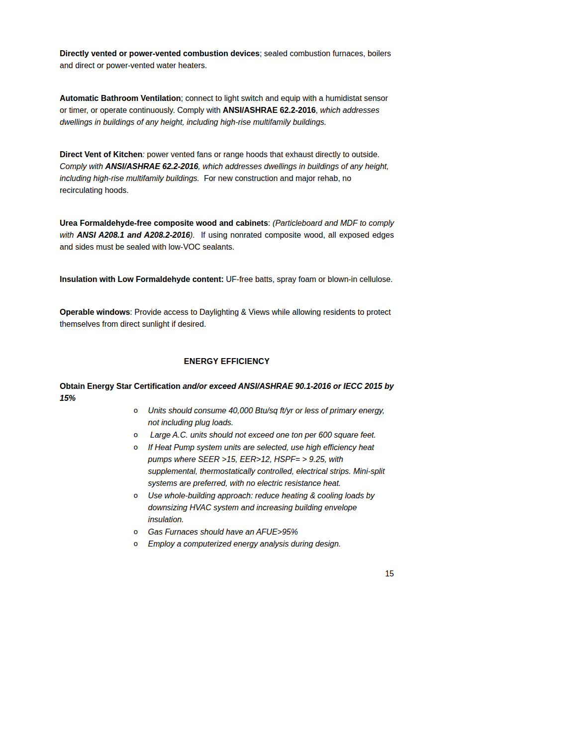Directly vented or power-vented combustion devices; sealed combustion furnaces, boilers and direct or power-vented water heaters.
Automatic Bathroom Ventilation; connect to light switch and equip with a humidistat sensor or timer, or operate continuously. Comply with ANSI/ASHRAE 62.2-2016, which addresses dwellings in buildings of any height, including high-rise multifamily buildings.
Direct Vent of Kitchen: power vented fans or range hoods that exhaust directly to outside. Comply with ANSI/ASHRAE 62.2-2016, which addresses dwellings in buildings of any height, including high-rise multifamily buildings. For new construction and major rehab, no recirculating hoods.
Urea Formaldehyde-free composite wood and cabinets: (Particleboard and MDF to comply with ANSI A208.1 and A208.2-2016). If using nonrated composite wood, all exposed edges and sides must be sealed with low-VOC sealants.
Insulation with Low Formaldehyde content: UF-free batts, spray foam or blown-in cellulose.
Operable windows: Provide access to Daylighting & Views while allowing residents to protect themselves from direct sunlight if desired.
ENERGY EFFICIENCY
Obtain Energy Star Certification and/or exceed ANSI/ASHRAE 90.1-2016 or IECC 2015 by 15%
Units should consume 40,000 Btu/sq ft/yr or less of primary energy, not including plug loads.
Large A.C. units should not exceed one ton per 600 square feet.
If Heat Pump system units are selected, use high efficiency heat pumps where SEER >15, EER>12, HSPF= > 9.25, with supplemental, thermostatically controlled, electrical strips. Mini-split systems are preferred, with no electric resistance heat.
Use whole-building approach: reduce heating & cooling loads by downsizing HVAC system and increasing building envelope insulation.
Gas Furnaces should have an AFUE>95%
Employ a computerized energy analysis during design.
15